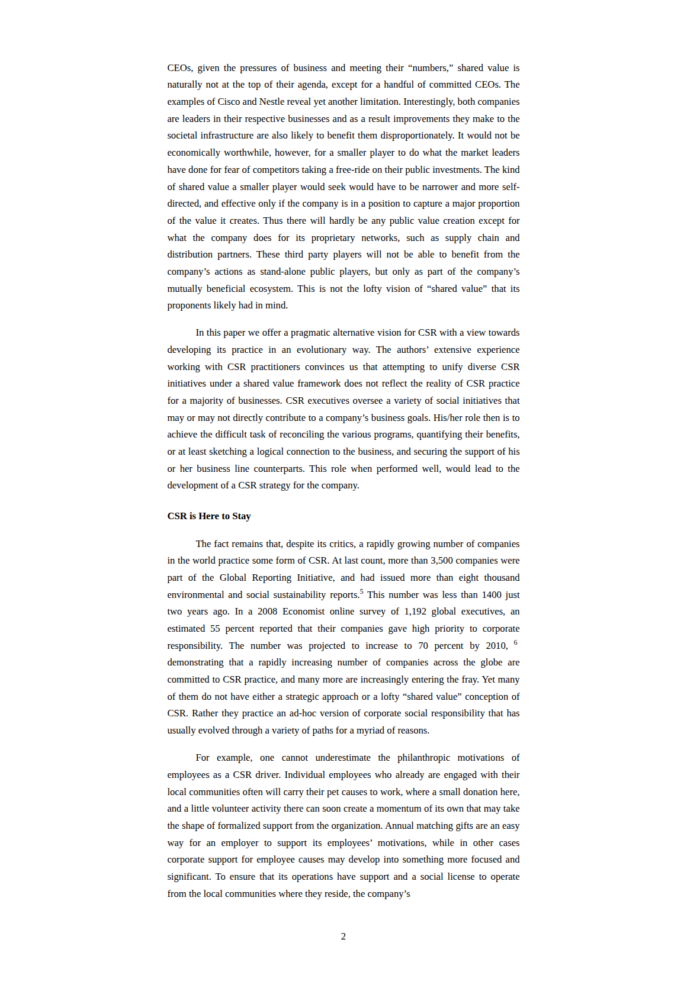CEOs, given the pressures of business and meeting their “numbers,” shared value is naturally not at the top of their agenda, except for a handful of committed CEOs. The examples of Cisco and Nestle reveal yet another limitation. Interestingly, both companies are leaders in their respective businesses and as a result improvements they make to the societal infrastructure are also likely to benefit them disproportionately. It would not be economically worthwhile, however, for a smaller player to do what the market leaders have done for fear of competitors taking a free-ride on their public investments. The kind of shared value a smaller player would seek would have to be narrower and more self-directed, and effective only if the company is in a position to capture a major proportion of the value it creates. Thus there will hardly be any public value creation except for what the company does for its proprietary networks, such as supply chain and distribution partners. These third party players will not be able to benefit from the company’s actions as stand-alone public players, but only as part of the company’s mutually beneficial ecosystem. This is not the lofty vision of “shared value” that its proponents likely had in mind.
In this paper we offer a pragmatic alternative vision for CSR with a view towards developing its practice in an evolutionary way. The authors’ extensive experience working with CSR practitioners convinces us that attempting to unify diverse CSR initiatives under a shared value framework does not reflect the reality of CSR practice for a majority of businesses. CSR executives oversee a variety of social initiatives that may or may not directly contribute to a company’s business goals. His/her role then is to achieve the difficult task of reconciling the various programs, quantifying their benefits, or at least sketching a logical connection to the business, and securing the support of his or her business line counterparts. This role when performed well, would lead to the development of a CSR strategy for the company.
CSR is Here to Stay
The fact remains that, despite its critics, a rapidly growing number of companies in the world practice some form of CSR. At last count, more than 3,500 companies were part of the Global Reporting Initiative, and had issued more than eight thousand environmental and social sustainability reports.5 This number was less than 1400 just two years ago. In a 2008 Economist online survey of 1,192 global executives, an estimated 55 percent reported that their companies gave high priority to corporate responsibility. The number was projected to increase to 70 percent by 2010, 6 demonstrating that a rapidly increasing number of companies across the globe are committed to CSR practice, and many more are increasingly entering the fray. Yet many of them do not have either a strategic approach or a lofty “shared value” conception of CSR. Rather they practice an ad-hoc version of corporate social responsibility that has usually evolved through a variety of paths for a myriad of reasons.
For example, one cannot underestimate the philanthropic motivations of employees as a CSR driver. Individual employees who already are engaged with their local communities often will carry their pet causes to work, where a small donation here, and a little volunteer activity there can soon create a momentum of its own that may take the shape of formalized support from the organization. Annual matching gifts are an easy way for an employer to support its employees’ motivations, while in other cases corporate support for employee causes may develop into something more focused and significant. To ensure that its operations have support and a social license to operate from the local communities where they reside, the company’s
2